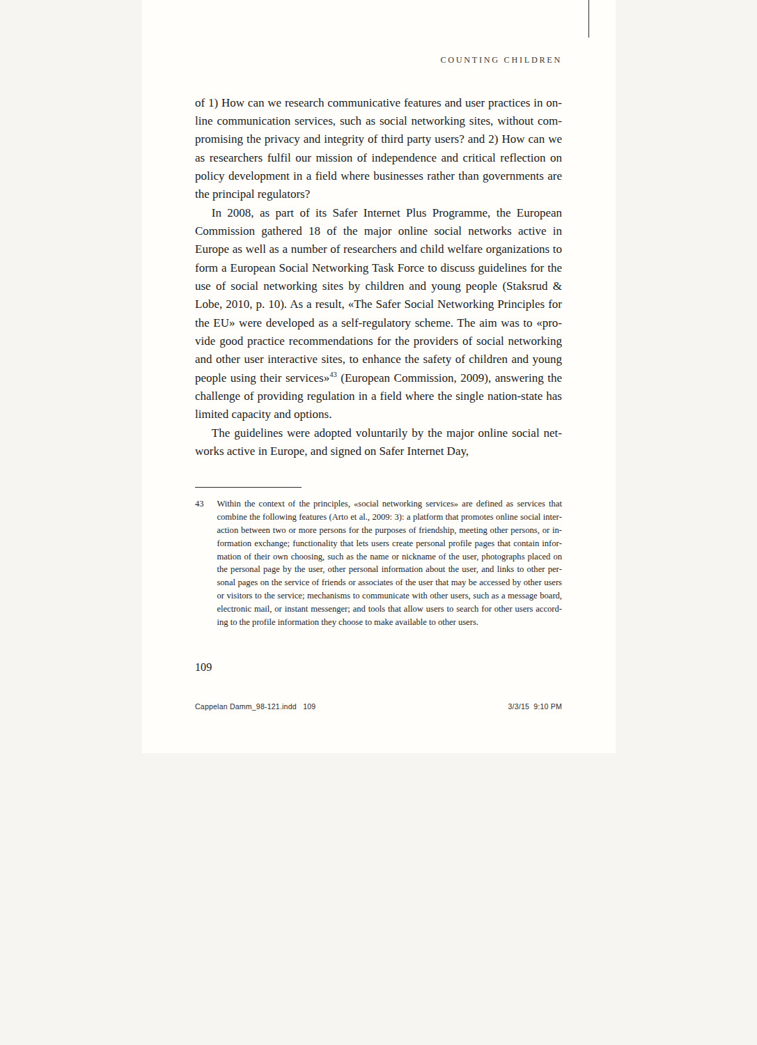Counting Children
of 1) How can we research communicative features and user practices in online communication services, such as social networking sites, without compromising the privacy and integrity of third party users? and 2) How can we as researchers fulfil our mission of independence and critical reflection on policy development in a field where businesses rather than governments are the principal regulators?
In 2008, as part of its Safer Internet Plus Programme, the European Commission gathered 18 of the major online social networks active in Europe as well as a number of researchers and child welfare organizations to form a European Social Networking Task Force to discuss guidelines for the use of social networking sites by children and young people (Staksrud & Lobe, 2010, p. 10). As a result, «The Safer Social Networking Principles for the EU» were developed as a self-regulatory scheme. The aim was to «provide good practice recommendations for the providers of social networking and other user interactive sites, to enhance the safety of children and young people using their services»43 (European Commission, 2009), answering the challenge of providing regulation in a field where the single nation-state has limited capacity and options.
The guidelines were adopted voluntarily by the major online social networks active in Europe, and signed on Safer Internet Day,
43 Within the context of the principles, «social networking services» are defined as services that combine the following features (Arto et al., 2009: 3): a platform that promotes online social interaction between two or more persons for the purposes of friendship, meeting other persons, or information exchange; functionality that lets users create personal profile pages that contain information of their own choosing, such as the name or nickname of the user, photographs placed on the personal page by the user, other personal information about the user, and links to other personal pages on the service of friends or associates of the user that may be accessed by other users or visitors to the service; mechanisms to communicate with other users, such as a message board, electronic mail, or instant messenger; and tools that allow users to search for other users according to the profile information they choose to make available to other users.
109
Cappelan Damm_98-121.indd 109 3/3/15 9:10 PM